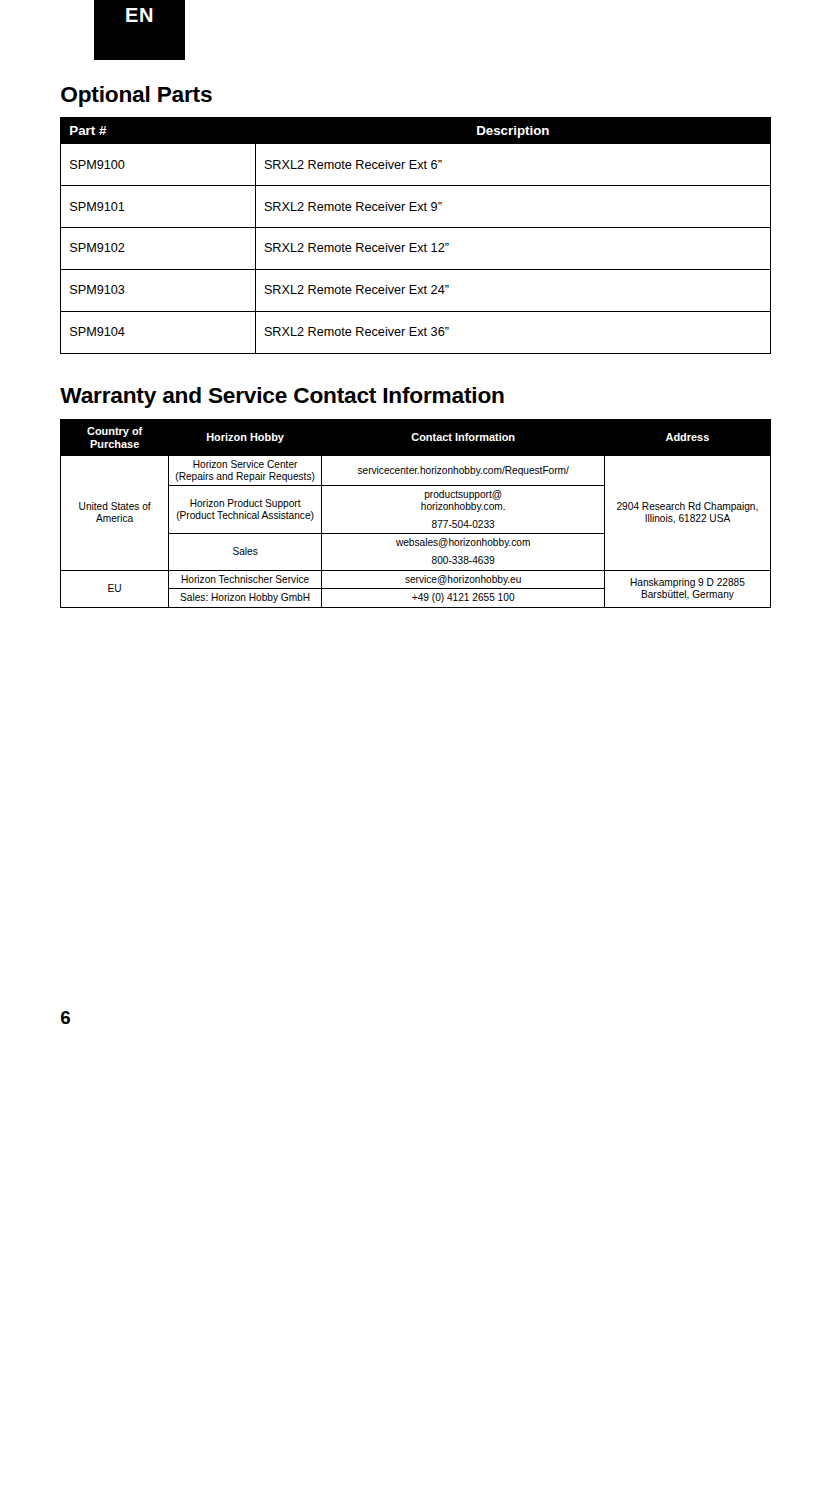EN
Optional Parts
| Part # | Description |
| --- | --- |
| SPM9100 | SRXL2 Remote Receiver Ext 6” |
| SPM9101 | SRXL2 Remote Receiver Ext 9” |
| SPM9102 | SRXL2 Remote Receiver Ext 12” |
| SPM9103 | SRXL2 Remote Receiver Ext 24” |
| SPM9104 | SRXL2 Remote Receiver Ext 36” |
Warranty and Service Contact Information
| Country of Purchase | Horizon Hobby | Contact Information | Address |
| --- | --- | --- | --- |
| United States of America | Horizon Service Center (Repairs and Repair Requests) | servicecenter.horizonhobby.com/RequestForm/ | 2904 Research Rd Champaign, Illinois, 61822 USA |
| Horizon Product Support (Product Technical Assistance) | productsupport@ horizonhobby.com. |
| 877-504-0233 |
| Sales | websales@horizonhobby.com |
| 800-338-4639 |
| EU | Horizon Technischer Service | service@horizonhobby.eu | Hanskampring 9 D 22885 Barsbüttel, Germany |
| Sales: Horizon Hobby GmbH | +49 (0) 4121 2655 100 |
6